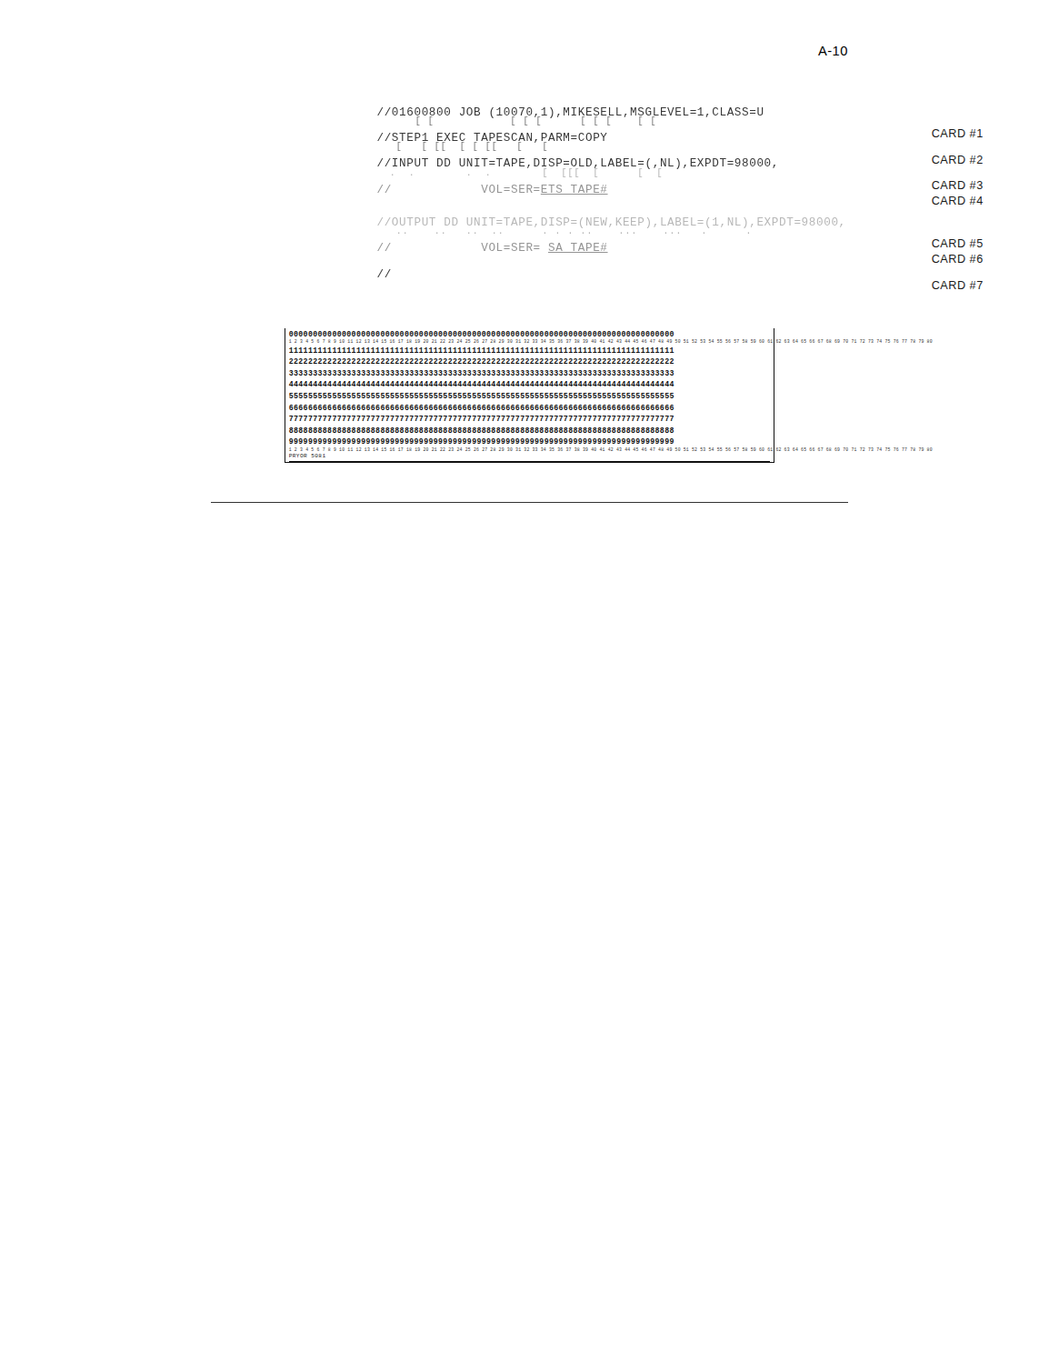A‑10
//01600800 JOB (10070,1),MIKESELL,MSGLEVEL=1,CLASS=U
[ [ [ [ [ [ [ [ [ [
CARD #1
//STEP1 EXEC TAPESCAN,PARM=COPY
[ [ [[ [ [ [[ [ [
CARD #2
//INPUT DD UNIT=TAPE,DISP=OLD,LABEL=(,NL),EXPDT=98000,
. . . . [ [[[ [ [ [
CARD #3
// VOL=SER=ETS TAPE#
CARD #4
//OUTPUT DD UNIT=TAPE,DISP=(NEW,KEEP),LABEL=(1,NL),EXPDT=98000,
.. .. .. .. . . . .. ... ... . .
CARD #5
// VOL=SER= SA TAPE#
CARD #6
//
CARD #7
00000000000000000000000000000000000000000000000000000000000000000000000000000000
1 2 3 4 5 6 7 8 9 10 11 12 13 14 15 16 17 18 19 20 21 22 23 24 25 26 27 28 29 30 31 32 33 34 35 36 37 38 39 40 41 42 43 44 45 46 47 48 49 50 51 52 53 54 55 56 57 58 59 60 61 62 63 64 65 66 67 68 69 70 71 72 73 74 75 76 77 78 79 80
11111111111111111111111111111111111111111111111111111111111111111111111111111111
22222222222222222222222222222222222222222222222222222222222222222222222222222222
33333333333333333333333333333333333333333333333333333333333333333333333333333333
44444444444444444444444444444444444444444444444444444444444444444444444444444444
55555555555555555555555555555555555555555555555555555555555555555555555555555555
66666666666666666666666666666666666666666666666666666666666666666666666666666666
77777777777777777777777777777777777777777777777777777777777777777777777777777777
88888888888888888888888888888888888888888888888888888888888888888888888888888888
99999999999999999999999999999999999999999999999999999999999999999999999999999999
1 2 3 4 5 6 7 8 9 10 11 12 13 14 15 16 17 18 19 20 21 22 23 24 25 26 27 28 29 30 31 32 33 34 35 36 37 38 39 40 41 42 43 44 45 46 47 48 49 50 51 52 53 54 55 56 57 58 59 60 61 62 63 64 65 66 67 68 69 70 71 72 73 74 75 76 77 78 79 80
PRYOR 5081